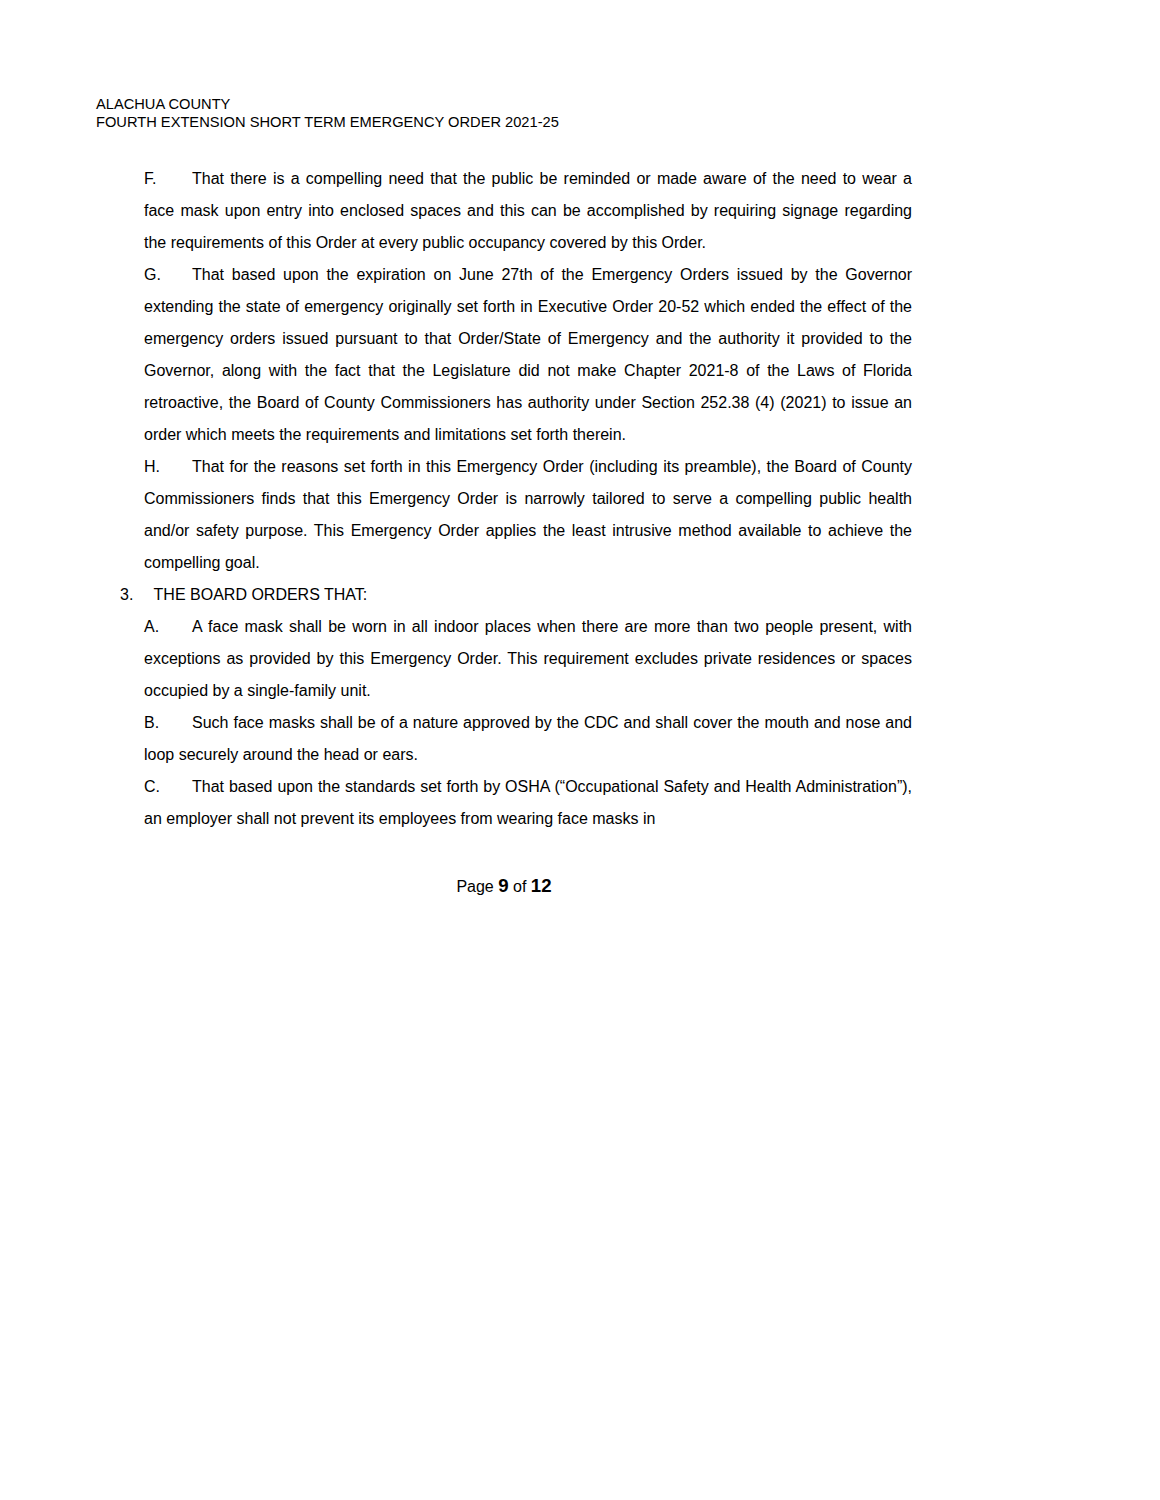ALACHUA COUNTY
FOURTH EXTENSION SHORT TERM EMERGENCY ORDER 2021-25
F. That there is a compelling need that the public be reminded or made aware of the need to wear a face mask upon entry into enclosed spaces and this can be accomplished by requiring signage regarding the requirements of this Order at every public occupancy covered by this Order.
G. That based upon the expiration on June 27th of the Emergency Orders issued by the Governor extending the state of emergency originally set forth in Executive Order 20-52 which ended the effect of the emergency orders issued pursuant to that Order/State of Emergency and the authority it provided to the Governor, along with the fact that the Legislature did not make Chapter 2021-8 of the Laws of Florida retroactive, the Board of County Commissioners has authority under Section 252.38 (4) (2021) to issue an order which meets the requirements and limitations set forth therein.
H. That for the reasons set forth in this Emergency Order (including its preamble), the Board of County Commissioners finds that this Emergency Order is narrowly tailored to serve a compelling public health and/or safety purpose. This Emergency Order applies the least intrusive method available to achieve the compelling goal.
3. THE BOARD ORDERS THAT:
A. A face mask shall be worn in all indoor places when there are more than two people present, with exceptions as provided by this Emergency Order. This requirement excludes private residences or spaces occupied by a single-family unit.
B. Such face masks shall be of a nature approved by the CDC and shall cover the mouth and nose and loop securely around the head or ears.
C. That based upon the standards set forth by OSHA (“Occupational Safety and Health Administration”), an employer shall not prevent its employees from wearing face masks in
Page 9 of 12